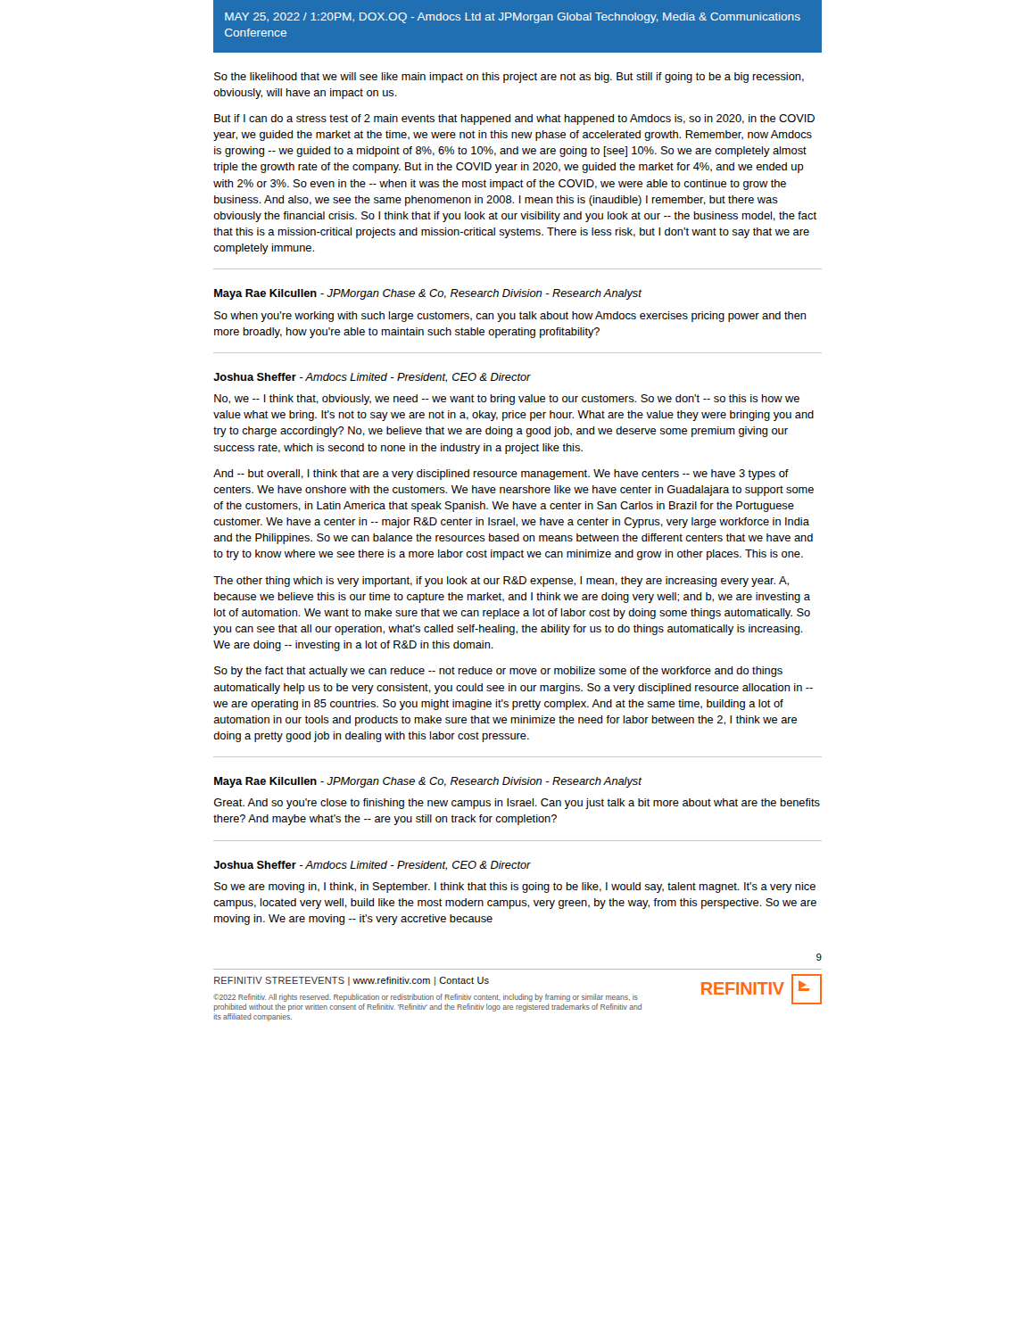MAY 25, 2022 / 1:20PM, DOX.OQ - Amdocs Ltd at JPMorgan Global Technology, Media & Communications
Conference
So the likelihood that we will see like main impact on this project are not as big. But still if going to be a big recession, obviously, will have an impact on us.
But if I can do a stress test of 2 main events that happened and what happened to Amdocs is, so in 2020, in the COVID year, we guided the market at the time, we were not in this new phase of accelerated growth. Remember, now Amdocs is growing -- we guided to a midpoint of 8%, 6% to 10%, and we are going to [see] 10%. So we are completely almost triple the growth rate of the company. But in the COVID year in 2020, we guided the market for 4%, and we ended up with 2% or 3%. So even in the -- when it was the most impact of the COVID, we were able to continue to grow the business. And also, we see the same phenomenon in 2008. I mean this is (inaudible) I remember, but there was obviously the financial crisis. So I think that if you look at our visibility and you look at our -- the business model, the fact that this is a mission-critical projects and mission-critical systems. There is less risk, but I don't want to say that we are completely immune.
Maya Rae Kilcullen - JPMorgan Chase & Co, Research Division - Research Analyst
So when you're working with such large customers, can you talk about how Amdocs exercises pricing power and then more broadly, how you're able to maintain such stable operating profitability?
Joshua Sheffer - Amdocs Limited - President, CEO & Director
No, we -- I think that, obviously, we need -- we want to bring value to our customers. So we don't -- so this is how we value what we bring. It's not to say we are not in a, okay, price per hour. What are the value they were bringing you and try to charge accordingly? No, we believe that we are doing a good job, and we deserve some premium giving our success rate, which is second to none in the industry in a project like this.
And -- but overall, I think that are a very disciplined resource management. We have centers -- we have 3 types of centers. We have onshore with the customers. We have nearshore like we have center in Guadalajara to support some of the customers, in Latin America that speak Spanish. We have a center in San Carlos in Brazil for the Portuguese customer. We have a center in -- major R&D center in Israel, we have a center in Cyprus, very large workforce in India and the Philippines. So we can balance the resources based on means between the different centers that we have and to try to know where we see there is a more labor cost impact we can minimize and grow in other places. This is one.
The other thing which is very important, if you look at our R&D expense, I mean, they are increasing every year. A, because we believe this is our time to capture the market, and I think we are doing very well; and b, we are investing a lot of automation. We want to make sure that we can replace a lot of labor cost by doing some things automatically. So you can see that all our operation, what's called self-healing, the ability for us to do things automatically is increasing. We are doing -- investing in a lot of R&D in this domain.
So by the fact that actually we can reduce -- not reduce or move or mobilize some of the workforce and do things automatically help us to be very consistent, you could see in our margins. So a very disciplined resource allocation in -- we are operating in 85 countries. So you might imagine it's pretty complex. And at the same time, building a lot of automation in our tools and products to make sure that we minimize the need for labor between the 2, I think we are doing a pretty good job in dealing with this labor cost pressure.
Maya Rae Kilcullen - JPMorgan Chase & Co, Research Division - Research Analyst
Great. And so you're close to finishing the new campus in Israel. Can you just talk a bit more about what are the benefits there? And maybe what's the -- are you still on track for completion?
Joshua Sheffer - Amdocs Limited - President, CEO & Director
So we are moving in, I think, in September. I think that this is going to be like, I would say, talent magnet. It's a very nice campus, located very well, build like the most modern campus, very green, by the way, from this perspective. So we are moving in. We are moving -- it's very accretive because
9
REFINITIV STREETEVENTS | www.refinitiv.com | Contact Us
©2022 Refinitiv. All rights reserved. Republication or redistribution of Refinitiv content, including by framing or similar means, is prohibited without the prior written consent of Refinitiv. 'Refinitiv' and the Refinitiv logo are registered trademarks of Refinitiv and its affiliated companies.
REFINITIV